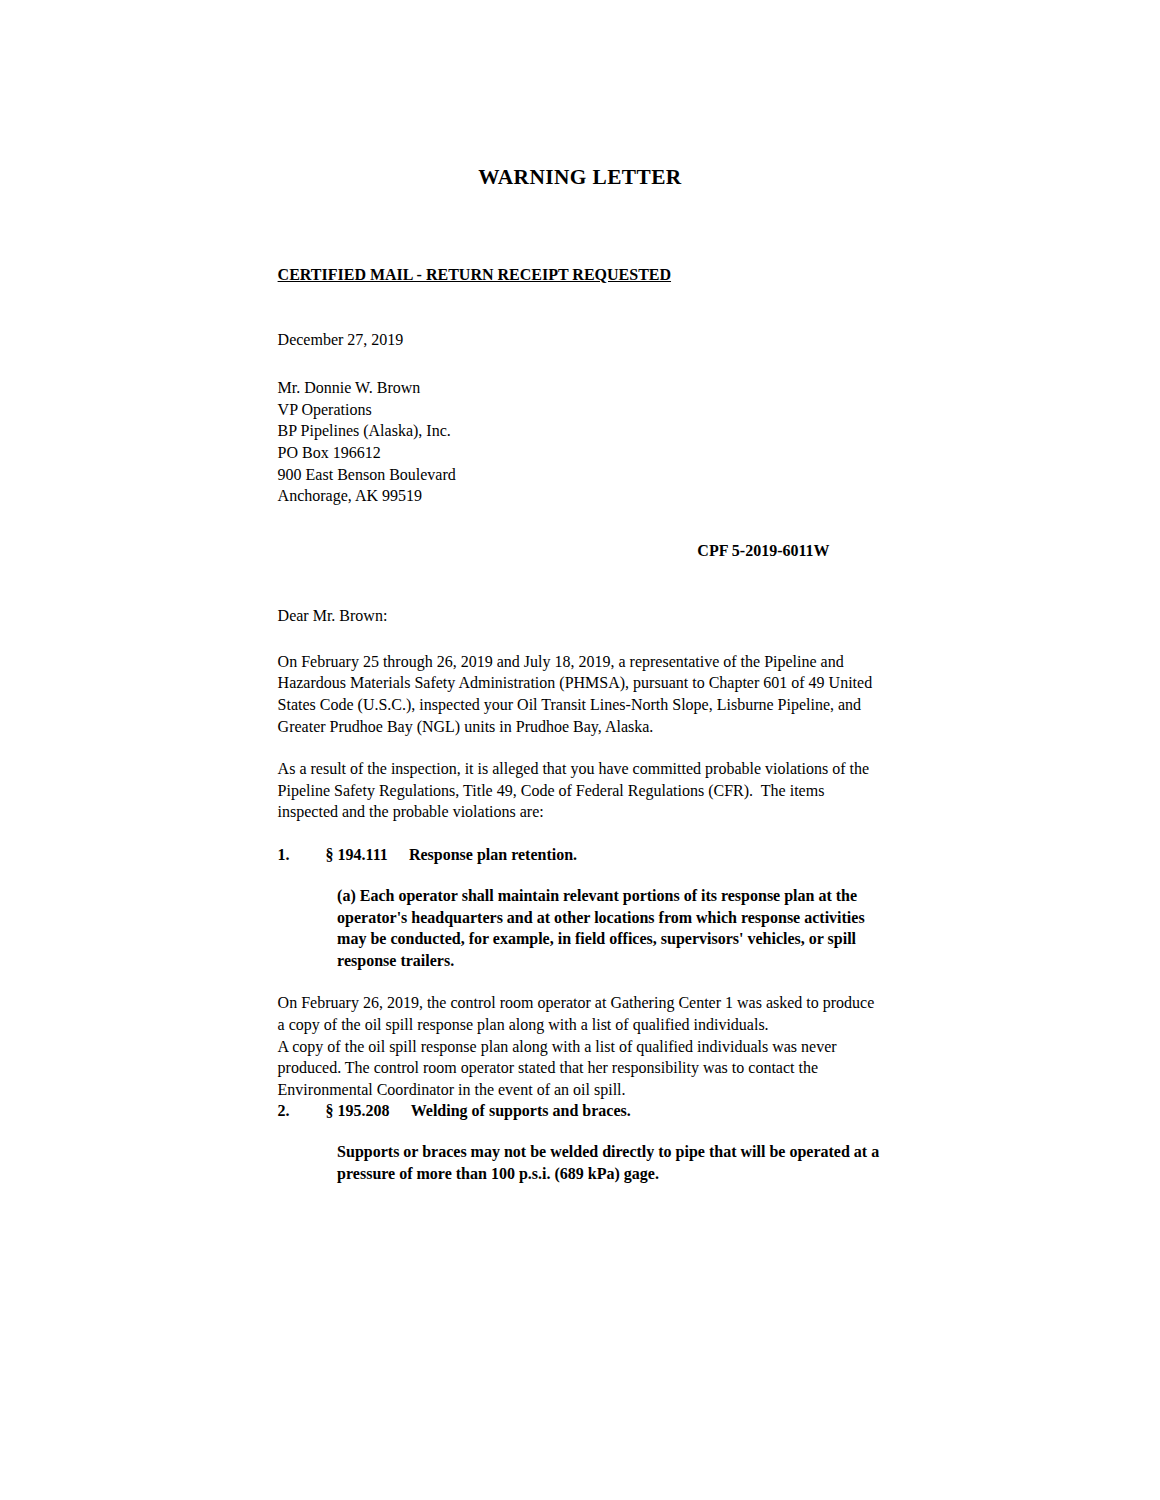WARNING LETTER
CERTIFIED MAIL - RETURN RECEIPT REQUESTED
December 27, 2019
Mr. Donnie W. Brown
VP Operations
BP Pipelines (Alaska), Inc.
PO Box 196612
900 East Benson Boulevard
Anchorage, AK 99519
CPF 5-2019-6011W
Dear Mr. Brown:
On February 25 through 26, 2019 and July 18, 2019, a representative of the Pipeline and Hazardous Materials Safety Administration (PHMSA), pursuant to Chapter 601 of 49 United States Code (U.S.C.), inspected your Oil Transit Lines-North Slope, Lisburne Pipeline, and Greater Prudhoe Bay (NGL) units in Prudhoe Bay, Alaska.
As a result of the inspection, it is alleged that you have committed probable violations of the Pipeline Safety Regulations, Title 49, Code of Federal Regulations (CFR). The items inspected and the probable violations are:
1.
§ 194.111 Response plan retention.
(a) Each operator shall maintain relevant portions of its response plan at the operator's headquarters and at other locations from which response activities may be conducted, for example, in field offices, supervisors' vehicles, or spill response trailers.
On February 26, 2019, the control room operator at Gathering Center 1 was asked to produce a copy of the oil spill response plan along with a list of qualified individuals.
A copy of the oil spill response plan along with a list of qualified individuals was never produced. The control room operator stated that her responsibility was to contact the Environmental Coordinator in the event of an oil spill.
2.
§ 195.208 Welding of supports and braces.
Supports or braces may not be welded directly to pipe that will be operated at a pressure of more than 100 p.s.i. (689 kPa) gage.